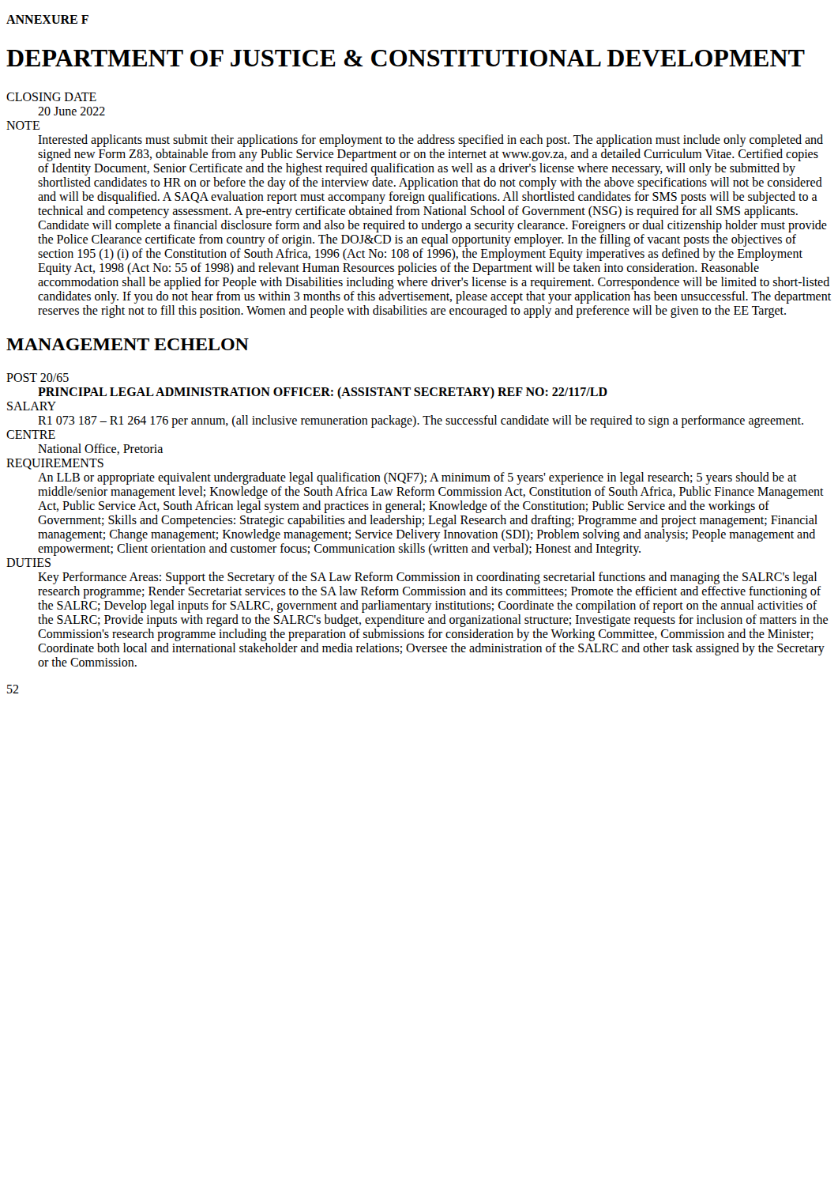ANNEXURE F
DEPARTMENT OF JUSTICE & CONSTITUTIONAL DEVELOPMENT
CLOSING DATE
20 June 2022
NOTE
Interested applicants must submit their applications for employment to the address specified in each post. The application must include only completed and signed new Form Z83, obtainable from any Public Service Department or on the internet at www.gov.za, and a detailed Curriculum Vitae. Certified copies of Identity Document, Senior Certificate and the highest required qualification as well as a driver's license where necessary, will only be submitted by shortlisted candidates to HR on or before the day of the interview date. Application that do not comply with the above specifications will not be considered and will be disqualified. A SAQA evaluation report must accompany foreign qualifications. All shortlisted candidates for SMS posts will be subjected to a technical and competency assessment. A pre-entry certificate obtained from National School of Government (NSG) is required for all SMS applicants. Candidate will complete a financial disclosure form and also be required to undergo a security clearance. Foreigners or dual citizenship holder must provide the Police Clearance certificate from country of origin. The DOJ&CD is an equal opportunity employer. In the filling of vacant posts the objectives of section 195 (1) (i) of the Constitution of South Africa, 1996 (Act No: 108 of 1996), the Employment Equity imperatives as defined by the Employment Equity Act, 1998 (Act No: 55 of 1998) and relevant Human Resources policies of the Department will be taken into consideration. Reasonable accommodation shall be applied for People with Disabilities including where driver's license is a requirement. Correspondence will be limited to short-listed candidates only. If you do not hear from us within 3 months of this advertisement, please accept that your application has been unsuccessful. The department reserves the right not to fill this position. Women and people with disabilities are encouraged to apply and preference will be given to the EE Target.
MANAGEMENT ECHELON
POST 20/65
PRINCIPAL LEGAL ADMINISTRATION OFFICER: (ASSISTANT SECRETARY) REF NO: 22/117/LD
SALARY
R1 073 187 – R1 264 176 per annum, (all inclusive remuneration package). The successful candidate will be required to sign a performance agreement.
CENTRE
National Office, Pretoria
REQUIREMENTS
An LLB or appropriate equivalent undergraduate legal qualification (NQF7); A minimum of 5 years' experience in legal research; 5 years should be at middle/senior management level; Knowledge of the South Africa Law Reform Commission Act, Constitution of South Africa, Public Finance Management Act, Public Service Act, South African legal system and practices in general; Knowledge of the Constitution; Public Service and the workings of Government; Skills and Competencies: Strategic capabilities and leadership; Legal Research and drafting; Programme and project management; Financial management; Change management; Knowledge management; Service Delivery Innovation (SDI); Problem solving and analysis; People management and empowerment; Client orientation and customer focus; Communication skills (written and verbal); Honest and Integrity.
DUTIES
Key Performance Areas: Support the Secretary of the SA Law Reform Commission in coordinating secretarial functions and managing the SALRC's legal research programme; Render Secretariat services to the SA law Reform Commission and its committees; Promote the efficient and effective functioning of the SALRC; Develop legal inputs for SALRC, government and parliamentary institutions; Coordinate the compilation of report on the annual activities of the SALRC; Provide inputs with regard to the SALRC's budget, expenditure and organizational structure; Investigate requests for inclusion of matters in the Commission's research programme including the preparation of submissions for consideration by the Working Committee, Commission and the Minister; Coordinate both local and international stakeholder and media relations; Oversee the administration of the SALRC and other task assigned by the Secretary or the Commission.
52